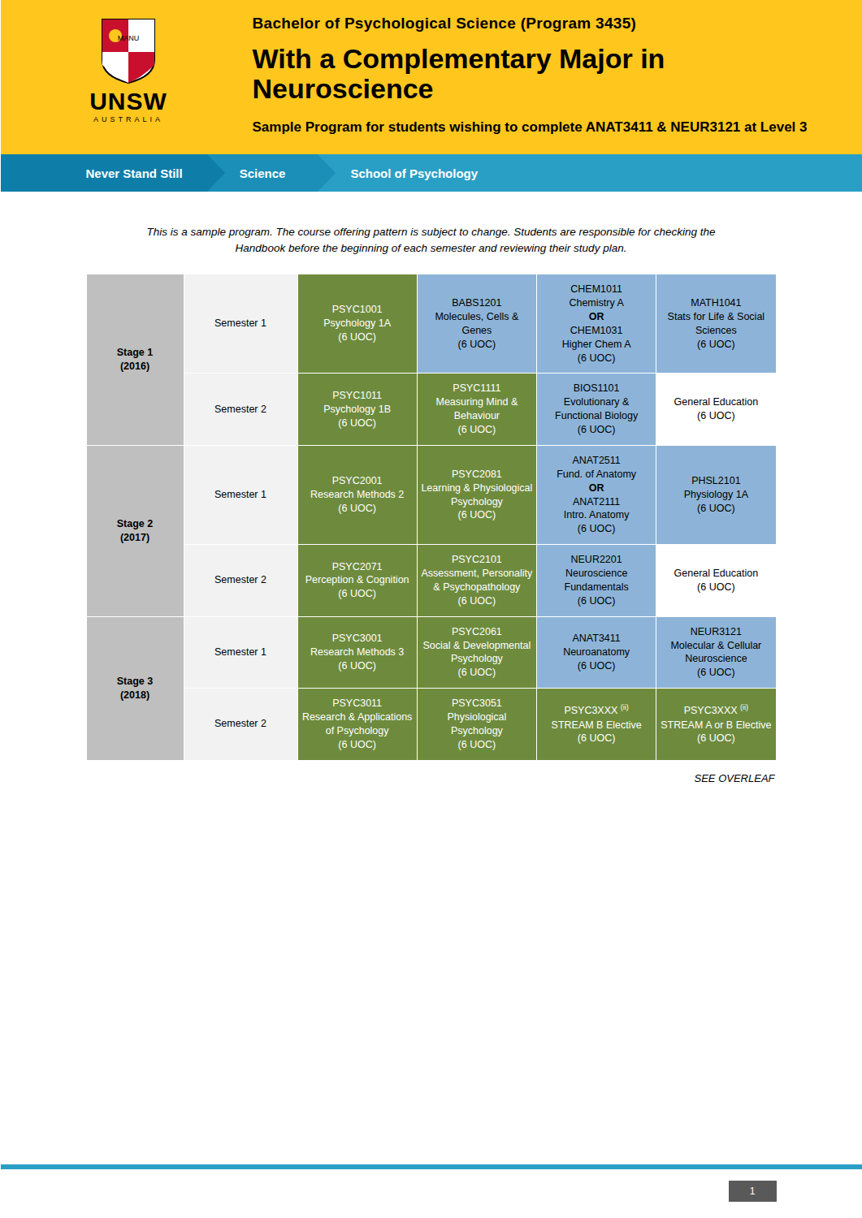UNSW
AUSTRALIA
Bachelor of Psychological Science (Program 3435)
With a Complementary Major in Neuroscience
Sample Program for students wishing to complete ANAT3411 & NEUR3121 at Level 3
Never Stand Still
Science
School of Psychology
This is a sample program. The course offering pattern is subject to change. Students are responsible for checking the Handbook before the beginning of each semester and reviewing their study plan.
| Stage 1 (2016) | Semester 1 | PSYC1001 Psychology 1A (6 UOC) | BABS1201 Molecules, Cells & Genes (6 UOC) | CHEM1011 Chemistry A OR CHEM1031 Higher Chem A (6 UOC) | MATH1041 Stats for Life & Social Sciences (6 UOC) |
| Semester 2 | PSYC1011 Psychology 1B (6 UOC) | PSYC1111 Measuring Mind & Behaviour (6 UOC) | BIOS1101 Evolutionary & Functional Biology (6 UOC) | General Education (6 UOC) |
| Stage 2 (2017) | Semester 1 | PSYC2001 Research Methods 2 (6 UOC) | PSYC2081 Learning & Physiological Psychology (6 UOC) | ANAT2511 Fund. of Anatomy OR ANAT2111 Intro. Anatomy (6 UOC) | PHSL2101 Physiology 1A (6 UOC) |
| Semester 2 | PSYC2071 Perception & Cognition (6 UOC) | PSYC2101 Assessment, Personality & Psychopathology (6 UOC) | NEUR2201 Neuroscience Fundamentals (6 UOC) | General Education (6 UOC) |
| Stage 3 (2018) | Semester 1 | PSYC3001 Research Methods 3 (6 UOC) | PSYC2061 Social & Developmental Psychology (6 UOC) | ANAT3411 Neuroanatomy (6 UOC) | NEUR3121 Molecular & Cellular Neuroscience (6 UOC) |
| Semester 2 | PSYC3011 Research & Applications of Psychology (6 UOC) | PSYC3051 Physiological Psychology (6 UOC) | PSYC3XXX (ii) STREAM B Elective (6 UOC) | PSYC3XXX (ii) STREAM A or B Elective (6 UOC) |
SEE OVERLEAF
1